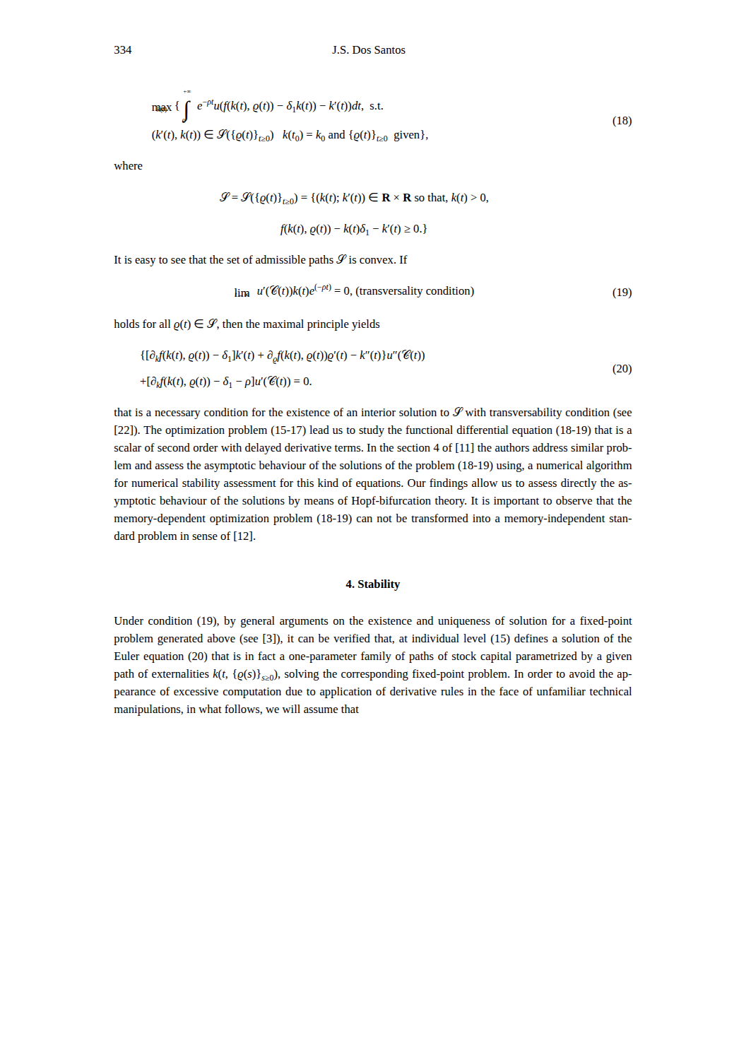334 J.S. Dos Santos
max k(t){ ∫+∞0 e−ρtu(f(k(t), ϱ(t)) − δ1k(t)) − k′(t))dt, s.t. (k′(t), k(t)) ∈ 𝒮({ϱ(t)}t≥0) k(t0) = k0 and {ϱ(t)}t≥0 given},
(18)
where
𝒮 = 𝒮({ϱ(t)}t≥0) = {(k(t); k′(t)) ∈ R × R so that, k(t) > 0,
f(k(t), ϱ(t)) − k(t)δ1 − k′(t) ≥ 0.}
It is easy to see that the set of admissible paths 𝒮 is convex. If
lim t→∞ u′(𝒞(t))k(t)e(−ρt) = 0, (transversality condition)
(19)
holds for all ϱ(t) ∈ 𝒮, then the maximal principle yields
{[∂kf(k(t), ϱ(t)) − δ1]k′(t) + ∂ϱf(k(t), ϱ(t))ϱ′(t) − k″(t)}u″(𝒞(t)) +[∂kf(k(t), ϱ(t)) − δ1 − ρ]u′(𝒞(t)) = 0.
(20)
that is a necessary condition for the existence of an interior solution to 𝒮 with transversability condition (see [22]). The optimization problem (15-17) lead us to study the functional differential equation (18-19) that is a scalar of second order with delayed derivative terms. In the section 4 of [11] the authors address similar problem and assess the asymptotic behaviour of the solutions of the problem (18-19) using, a numerical algorithm for numerical stability assessment for this kind of equations. Our findings allow us to assess directly the asymptotic behaviour of the solutions by means of Hopf-bifurcation theory. It is important to observe that the memory-dependent optimization problem (18-19) can not be transformed into a memory-independent standard problem in sense of [12].
4. Stability
Under condition (19), by general arguments on the existence and uniqueness of solution for a fixed-point problem generated above (see [3]), it can be verified that, at individual level (15) defines a solution of the Euler equation (20) that is in fact a one-parameter family of paths of stock capital parametrized by a given path of externalities k(t, {ϱ(s)}s≥0), solving the corresponding fixed-point problem. In order to avoid the appearance of excessive computation due to application of derivative rules in the face of unfamiliar technical manipulations, in what follows, we will assume that